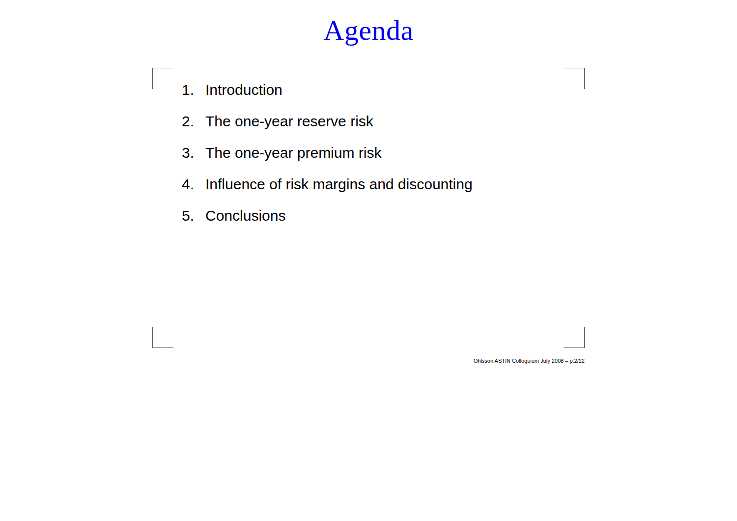Agenda
1. Introduction
2. The one-year reserve risk
3. The one-year premium risk
4. Influence of risk margins and discounting
5. Conclusions
Ohlsson ASTIN Colloquium July 2008 – p.2/22